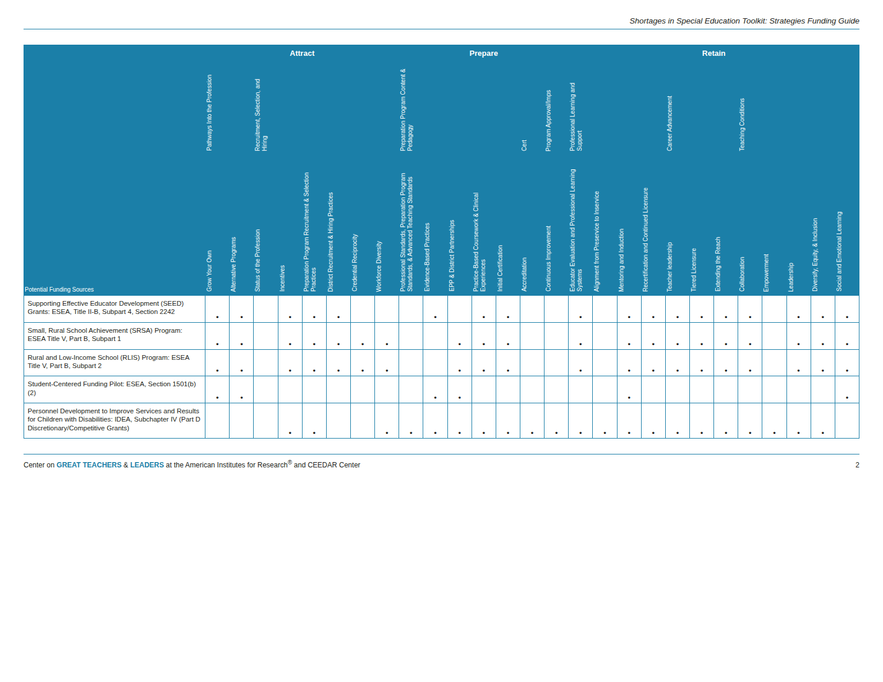Shortages in Special Education Toolkit: Strategies Funding Guide
| | Attract | Prepare | Retain |
| --- | --- | --- | --- |
| | Pathways Into the Profession | Recruitment, Selection, and Hiring | Preparation Program Content & Pedagogy | | Cert | Program Approval/Imps | Professional Learning and Support | Career Advancement | Teaching Conditions |
| Potential Funding Sources | Grow Your Own | Alternative Programs | Status of the Profession | Incentives | Preparation Program Recruitment & Selection Practices | District Recruitment & Hiring Practices | Credential Reciprocity | Workforce Diversity | Professional Standards, Preparation Program Standards, & Advanced Teaching Standards | Evidence-Based Practices | EPP & District Partnerships | Practice-Based Coursework & Clinical Experiences | Initial Certification | Accreditation | Continuous Improvement | Educator Evaluation and Professional Learning Systems | Alignment from Preservice to Inservice | Mentoring and Induction | Recertification and Continued Licensure | Teacher leadership | Tiered Licensure | Extending the Reach | Collaboration | Empowerment | Leadership | Diversify, Equity, & Inclusion | Social and Emotional Learning |
| Supporting Effective Educator Development (SEED) Grants: ESEA, Title II-B, Subpart 4, Section 2242 | | | | | | | | | | | | | | | | | | | | | | | | | | | |
| Small, Rural School Achievement (SRSA) Program: ESEA Title V, Part B, Subpart 1 | | | | | | | | | | | | | | | | | | | | | | | | | | | |
| Rural and Low-Income School (RLIS) Program: ESEA Title V, Part B, Subpart 2 | | | | | | | | | | | | | | | | | | | | | | | | | | | |
| Student-Centered Funding Pilot: ESEA, Section 1501(b)(2) | | | | | | | | | | | | | | | | | | | | | | | | | | | |
| Personnel Development to Improve Services and Results for Children with Disabilities: IDEA, Subchapter IV (Part D Discretionary/Competitive Grants) | | | | | | | | | | | | | | | | | | | | | | | | | | | |
Center on GREAT TEACHERS & LEADERS at the American Institutes for Research® and CEEDAR Center
2